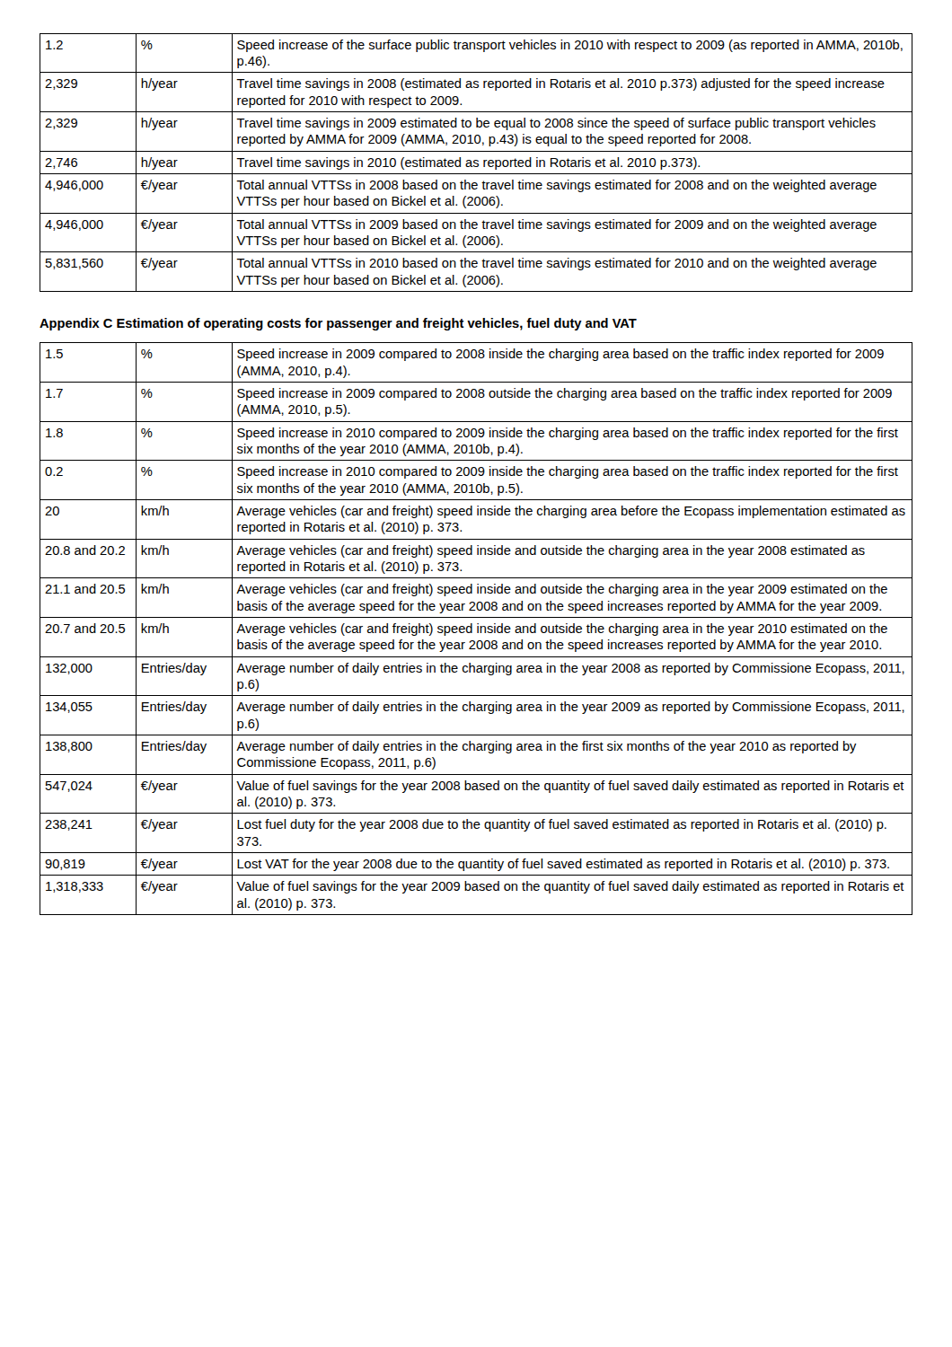| 1.2 | % | Speed increase of the surface public transport vehicles in 2010 with respect to 2009 (as reported in AMMA, 2010b, p.46). |
| 2,329 | h/year | Travel time savings in 2008 (estimated as reported in Rotaris et al. 2010 p.373) adjusted for the speed increase reported for 2010 with respect to 2009. |
| 2,329 | h/year | Travel time savings in 2009 estimated to be equal to 2008 since the speed of surface public transport vehicles reported by AMMA for 2009 (AMMA, 2010, p.43) is equal to the speed reported for 2008. |
| 2,746 | h/year | Travel time savings in 2010 (estimated as reported in Rotaris et al. 2010 p.373). |
| 4,946,000 | €/year | Total annual VTTSs in 2008 based on the travel time savings estimated for 2008 and on the weighted average VTTSs per hour based on Bickel et al. (2006). |
| 4,946,000 | €/year | Total annual VTTSs in 2009 based on the travel time savings estimated for 2009 and on the weighted average VTTSs per hour based on Bickel et al. (2006). |
| 5,831,560 | €/year | Total annual VTTSs in 2010 based on the travel time savings estimated for 2010 and on the weighted average VTTSs per hour based on Bickel et al. (2006). |
Appendix C Estimation of operating costs for passenger and freight vehicles, fuel duty and VAT
| 1.5 | % | Speed increase in 2009 compared to 2008 inside the charging area based on the traffic index reported for 2009 (AMMA, 2010, p.4). |
| 1.7 | % | Speed increase in 2009 compared to 2008 outside the charging area based on the traffic index reported for 2009 (AMMA, 2010, p.5). |
| 1.8 | % | Speed increase in 2010 compared to 2009 inside the charging area based on the traffic index reported for the first six months of the year 2010 (AMMA, 2010b, p.4). |
| 0.2 | % | Speed increase in 2010 compared to 2009 inside the charging area based on the traffic index reported for the first six months of the year 2010 (AMMA, 2010b, p.5). |
| 20 | km/h | Average vehicles (car and freight) speed inside the charging area before the Ecopass implementation estimated as reported in Rotaris et al. (2010) p. 373. |
| 20.8 and 20.2 | km/h | Average vehicles (car and freight) speed inside and outside the charging area in the year 2008 estimated as reported in Rotaris et al. (2010) p. 373. |
| 21.1 and 20.5 | km/h | Average vehicles (car and freight) speed inside and outside the charging area in the year 2009 estimated on the basis of the average speed for the year 2008 and on the speed increases reported by AMMA for the year 2009. |
| 20.7 and 20.5 | km/h | Average vehicles (car and freight) speed inside and outside the charging area in the year 2010 estimated on the basis of the average speed for the year 2008 and on the speed increases reported by AMMA for the year 2010. |
| 132,000 | Entries/day | Average number of daily entries in the charging area in the year 2008 as reported by Commissione Ecopass, 2011, p.6) |
| 134,055 | Entries/day | Average number of daily entries in the charging area in the year 2009 as reported by Commissione Ecopass, 2011, p.6) |
| 138,800 | Entries/day | Average number of daily entries in the charging area in the first six months of the year 2010 as reported by Commissione Ecopass, 2011, p.6) |
| 547,024 | €/year | Value of fuel savings for the year 2008 based on the quantity of fuel saved daily estimated as reported in Rotaris et al. (2010) p. 373. |
| 238,241 | €/year | Lost fuel duty for the year 2008 due to the quantity of fuel saved estimated as reported in Rotaris et al. (2010) p. 373. |
| 90,819 | €/year | Lost VAT for the year 2008 due to the quantity of fuel saved estimated as reported in Rotaris et al. (2010) p. 373. |
| 1,318,333 | €/year | Value of fuel savings for the year 2009 based on the quantity of fuel saved daily estimated as reported in Rotaris et al. (2010) p. 373. |